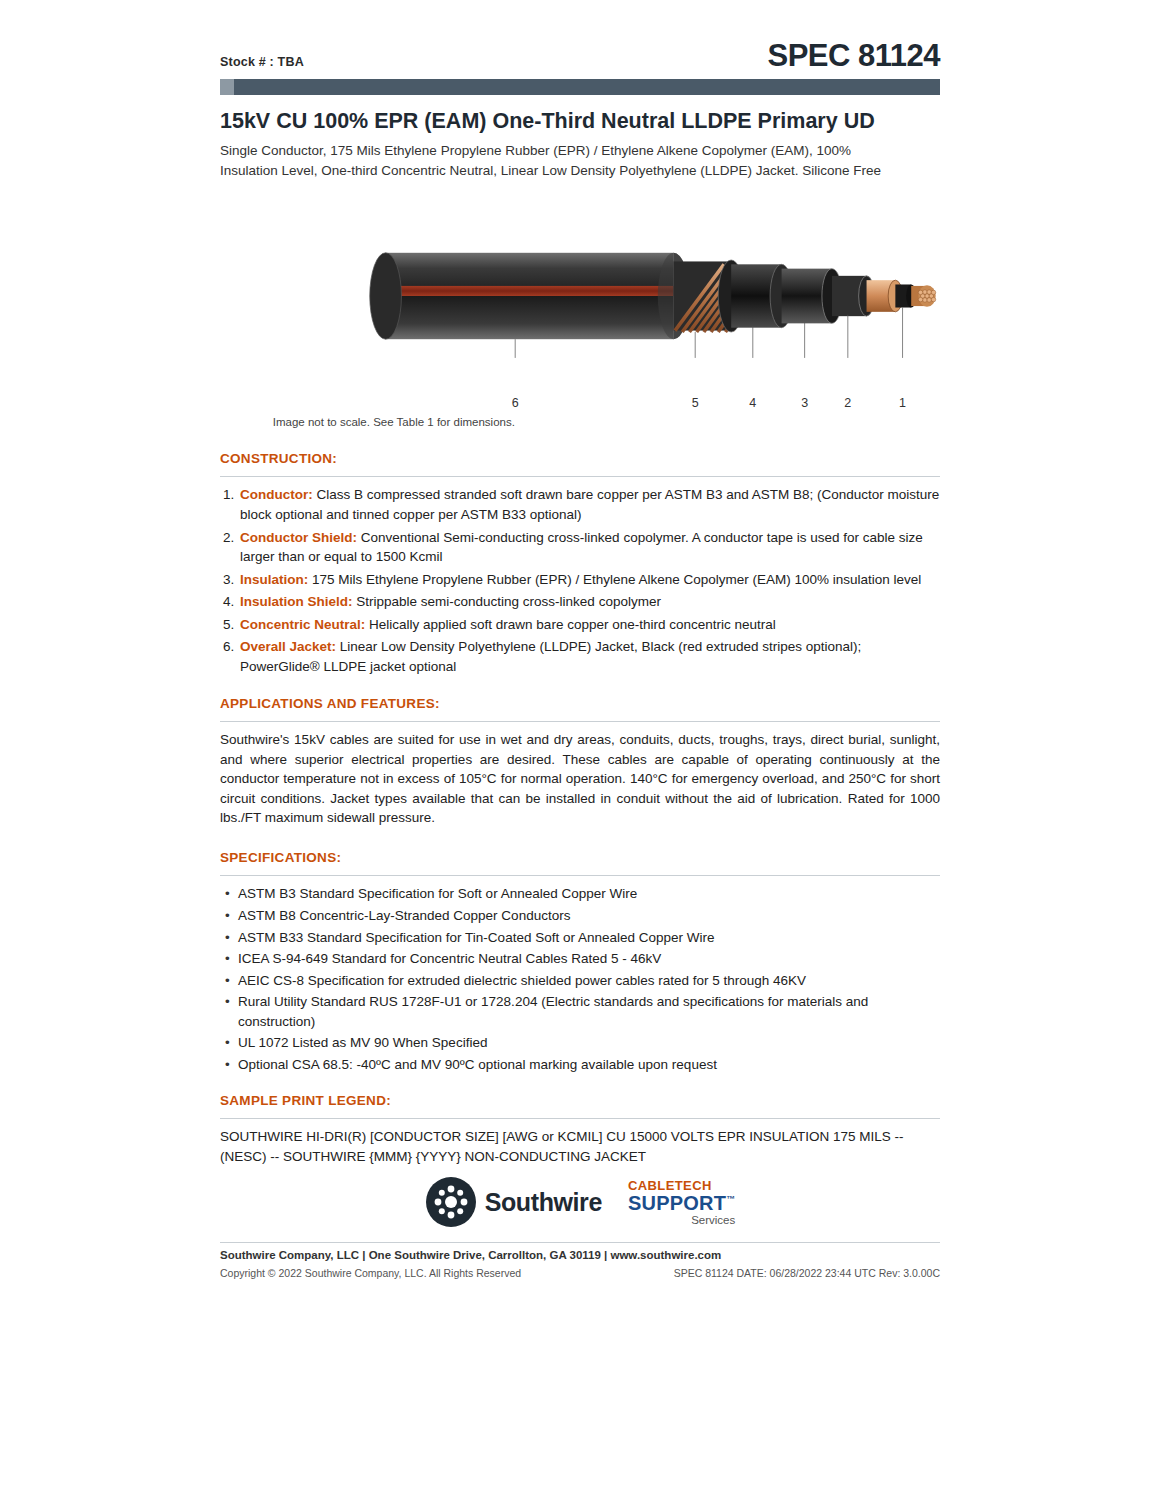Stock # : TBA
SPEC 81124
15kV CU 100% EPR (EAM) One-Third Neutral LLDPE Primary UD
Single Conductor, 175 Mils Ethylene Propylene Rubber (EPR) / Ethylene Alkene Copolymer (EAM), 100% Insulation Level, One-third Concentric Neutral, Linear Low Density Polyethylene (LLDPE) Jacket. Silicone Free
6 5 4 3 2 1
Image not to scale. See Table 1 for dimensions.
Construction:
Conductor: Class B compressed stranded soft drawn bare copper per ASTM B3 and ASTM B8; (Conductor moisture block optional and tinned copper per ASTM B33 optional)
Conductor Shield: Conventional Semi-conducting cross-linked copolymer. A conductor tape is used for cable size larger than or equal to 1500 Kcmil
Insulation: 175 Mils Ethylene Propylene Rubber (EPR) / Ethylene Alkene Copolymer (EAM) 100% insulation level
Insulation Shield: Strippable semi-conducting cross-linked copolymer
Concentric Neutral: Helically applied soft drawn bare copper one-third concentric neutral
Overall Jacket: Linear Low Density Polyethylene (LLDPE) Jacket, Black (red extruded stripes optional); PowerGlide® LLDPE jacket optional
Applications and Features:
Southwire's 15kV cables are suited for use in wet and dry areas, conduits, ducts, troughs, trays, direct burial, sunlight, and where superior electrical properties are desired. These cables are capable of operating continuously at the conductor temperature not in excess of 105°C for normal operation. 140°C for emergency overload, and 250°C for short circuit conditions. Jacket types available that can be installed in conduit without the aid of lubrication. Rated for 1000 lbs./FT maximum sidewall pressure.
Specifications:
ASTM B3 Standard Specification for Soft or Annealed Copper Wire
ASTM B8 Concentric-Lay-Stranded Copper Conductors
ASTM B33 Standard Specification for Tin-Coated Soft or Annealed Copper Wire
ICEA S-94-649 Standard for Concentric Neutral Cables Rated 5 - 46kV
AEIC CS-8 Specification for extruded dielectric shielded power cables rated for 5 through 46KV
Rural Utility Standard RUS 1728F-U1 or 1728.204 (Electric standards and specifications for materials and construction)
UL 1072 Listed as MV 90 When Specified
Optional CSA 68.5: -40ºC and MV 90ºC optional marking available upon request
Sample Print Legend:
SOUTHWIRE HI-DRI(R) [CONDUCTOR SIZE] [AWG or KCMIL] CU 15000 VOLTS EPR INSULATION 175 MILS -- (NESC) -- SOUTHWIRE {MMM} {YYYY} NON-CONDUCTING JACKET
Southwire
CABLETECH
SUPPORT™
Services
Southwire Company, LLC | One Southwire Drive, Carrollton, GA 30119 | www.southwire.com
Copyright © 2022 Southwire Company, LLC. All Rights Reserved SPEC 81124 DATE: 06/28/2022 23:44 UTC Rev: 3.0.00C